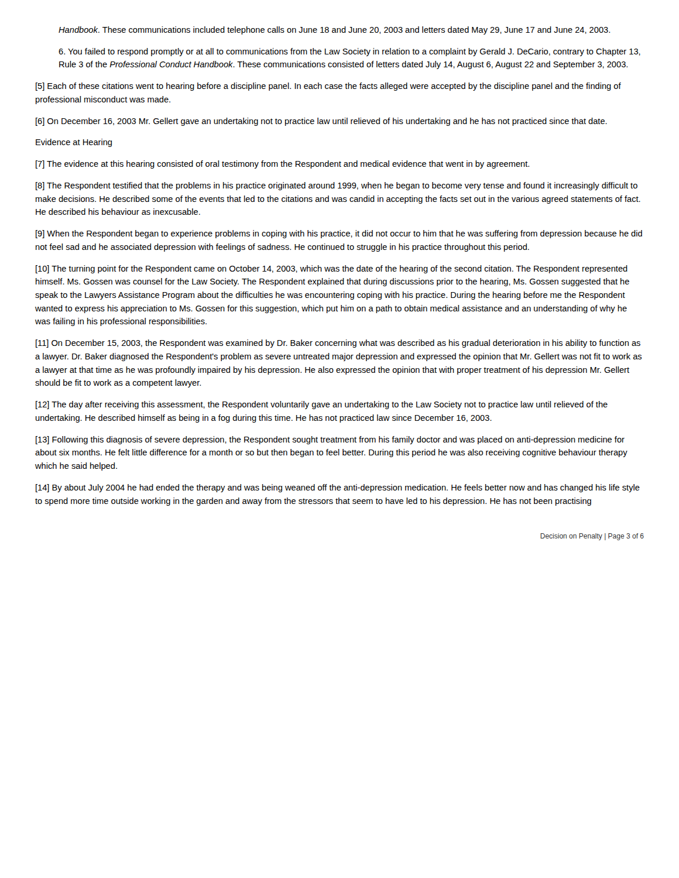Handbook. These communications included telephone calls on June 18 and June 20, 2003 and letters dated May 29, June 17 and June 24, 2003.
6. You failed to respond promptly or at all to communications from the Law Society in relation to a complaint by Gerald J. DeCario, contrary to Chapter 13, Rule 3 of the Professional Conduct Handbook. These communications consisted of letters dated July 14, August 6, August 22 and September 3, 2003.
[5] Each of these citations went to hearing before a discipline panel. In each case the facts alleged were accepted by the discipline panel and the finding of professional misconduct was made.
[6] On December 16, 2003 Mr. Gellert gave an undertaking not to practice law until relieved of his undertaking and he has not practiced since that date.
Evidence at Hearing
[7] The evidence at this hearing consisted of oral testimony from the Respondent and medical evidence that went in by agreement.
[8] The Respondent testified that the problems in his practice originated around 1999, when he began to become very tense and found it increasingly difficult to make decisions. He described some of the events that led to the citations and was candid in accepting the facts set out in the various agreed statements of fact. He described his behaviour as inexcusable.
[9] When the Respondent began to experience problems in coping with his practice, it did not occur to him that he was suffering from depression because he did not feel sad and he associated depression with feelings of sadness. He continued to struggle in his practice throughout this period.
[10] The turning point for the Respondent came on October 14, 2003, which was the date of the hearing of the second citation. The Respondent represented himself. Ms. Gossen was counsel for the Law Society. The Respondent explained that during discussions prior to the hearing, Ms. Gossen suggested that he speak to the Lawyers Assistance Program about the difficulties he was encountering coping with his practice. During the hearing before me the Respondent wanted to express his appreciation to Ms. Gossen for this suggestion, which put him on a path to obtain medical assistance and an understanding of why he was failing in his professional responsibilities.
[11] On December 15, 2003, the Respondent was examined by Dr. Baker concerning what was described as his gradual deterioration in his ability to function as a lawyer. Dr. Baker diagnosed the Respondent's problem as severe untreated major depression and expressed the opinion that Mr. Gellert was not fit to work as a lawyer at that time as he was profoundly impaired by his depression. He also expressed the opinion that with proper treatment of his depression Mr. Gellert should be fit to work as a competent lawyer.
[12] The day after receiving this assessment, the Respondent voluntarily gave an undertaking to the Law Society not to practice law until relieved of the undertaking. He described himself as being in a fog during this time. He has not practiced law since December 16, 2003.
[13] Following this diagnosis of severe depression, the Respondent sought treatment from his family doctor and was placed on anti-depression medicine for about six months. He felt little difference for a month or so but then began to feel better. During this period he was also receiving cognitive behaviour therapy which he said helped.
[14] By about July 2004 he had ended the therapy and was being weaned off the anti-depression medication. He feels better now and has changed his life style to spend more time outside working in the garden and away from the stressors that seem to have led to his depression. He has not been practising
Decision on Penalty | Page 3 of 6